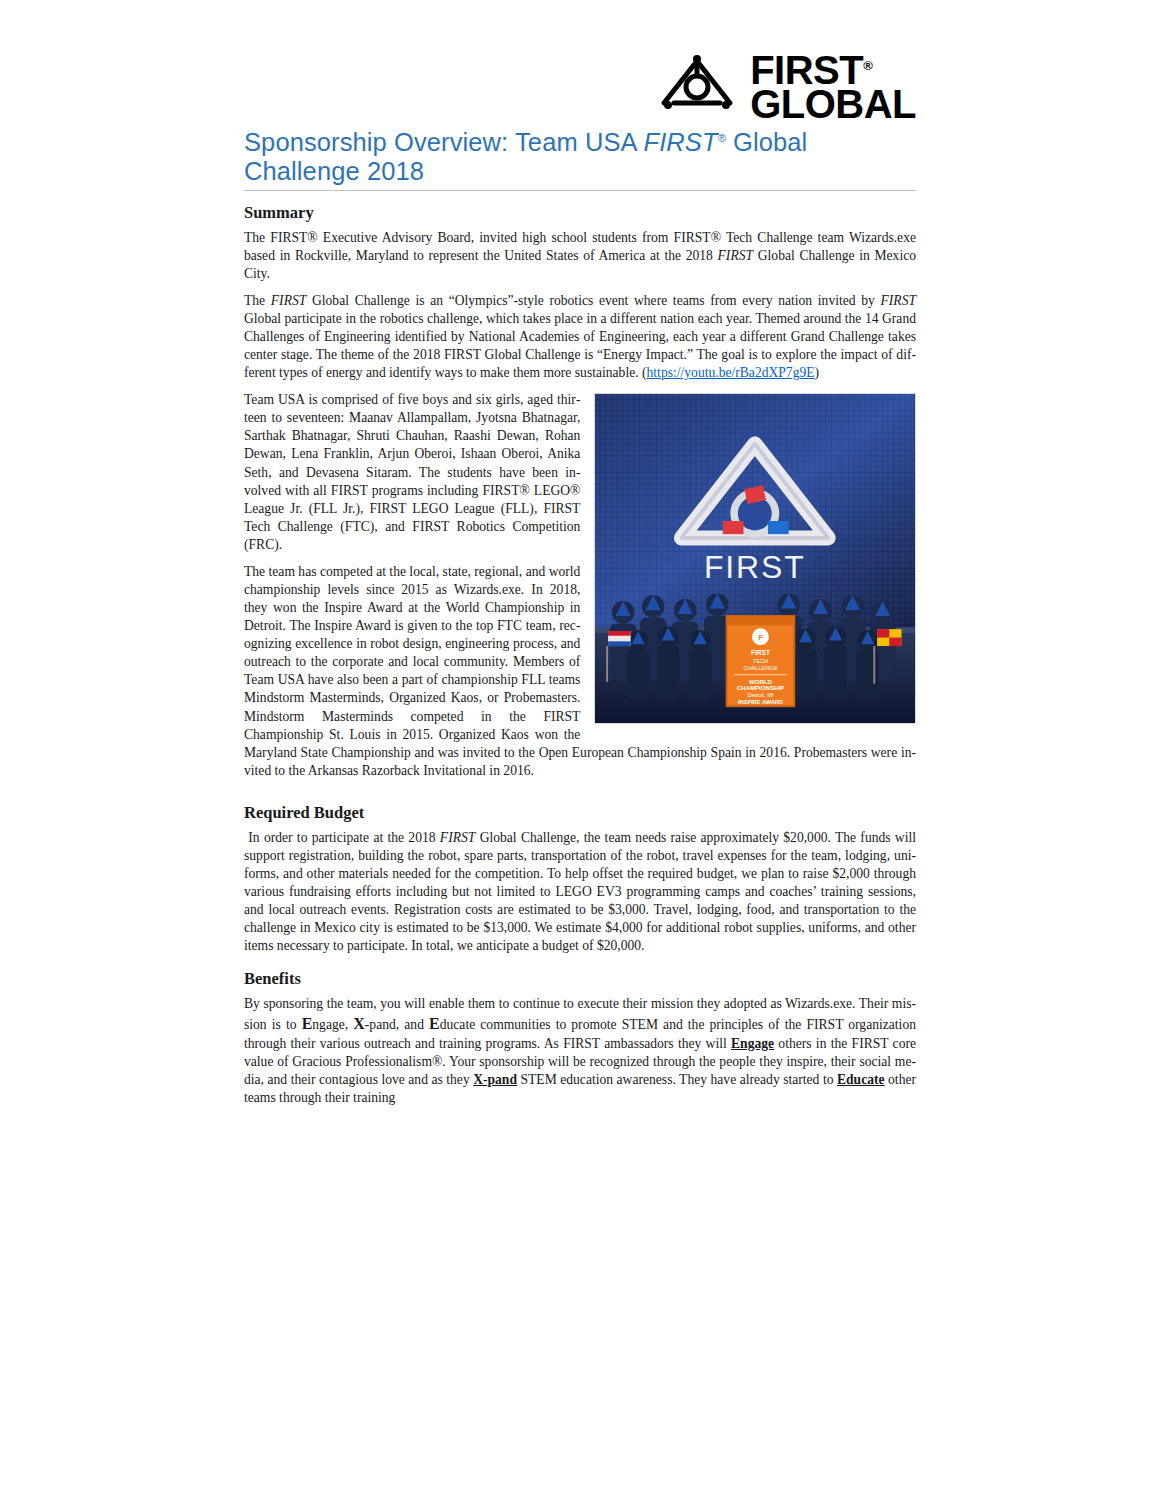FIRST® GLOBAL
Sponsorship Overview: Team USA FIRST® Global Challenge 2018
Summary
The FIRST® Executive Advisory Board, invited high school students from FIRST® Tech Challenge team Wizards.exe based in Rockville, Maryland to represent the United States of America at the 2018 FIRST Global Challenge in Mexico City.
The FIRST Global Challenge is an “Olympics”-style robotics event where teams from every nation invited by FIRST Global participate in the robotics challenge, which takes place in a different nation each year. Themed around the 14 Grand Challenges of Engineering identified by National Academies of Engineering, each year a different Grand Challenge takes center stage. The theme of the 2018 FIRST Global Challenge is “Energy Impact.” The goal is to explore the impact of different types of energy and identify ways to make them more sustainable. (https://youtu.be/rBa2dXP7g9E)
FIRST F FIRST TECH CHALLENGE WORLD CHAMPIONSHIP Detroit, MI INSPIRE AWARD
Team USA is comprised of five boys and six girls, aged thirteen to seventeen: Maanav Allampallam, Jyotsna Bhatnagar, Sarthak Bhatnagar, Shruti Chauhan, Raashi Dewan, Rohan Dewan, Lena Franklin, Arjun Oberoi, Ishaan Oberoi, Anika Seth, and Devasena Sitaram. The students have been involved with all FIRST programs including FIRST® LEGO® League Jr. (FLL Jr.), FIRST LEGO League (FLL), FIRST Tech Challenge (FTC), and FIRST Robotics Competition (FRC).
The team has competed at the local, state, regional, and world championship levels since 2015 as Wizards.exe. In 2018, they won the Inspire Award at the World Championship in Detroit. The Inspire Award is given to the top FTC team, recognizing excellence in robot design, engineering process, and outreach to the corporate and local community. Members of Team USA have also been a part of championship FLL teams Mindstorm Masterminds, Organized Kaos, or Probemasters. Mindstorm Masterminds competed in the FIRST Championship St. Louis in 2015. Organized Kaos won the Maryland State Championship and was invited to the Open European Championship Spain in 2016. Probemasters were invited to the Arkansas Razorback Invitational in 2016.
Required Budget
In order to participate at the 2018 FIRST Global Challenge, the team needs raise approximately $20,000. The funds will support registration, building the robot, spare parts, transportation of the robot, travel expenses for the team, lodging, uniforms, and other materials needed for the competition. To help offset the required budget, we plan to raise $2,000 through various fundraising efforts including but not limited to LEGO EV3 programming camps and coaches’ training sessions, and local outreach events. Registration costs are estimated to be $3,000. Travel, lodging, food, and transportation to the challenge in Mexico city is estimated to be $13,000. We estimate $4,000 for additional robot supplies, uniforms, and other items necessary to participate. In total, we anticipate a budget of $20,000.
Benefits
By sponsoring the team, you will enable them to continue to execute their mission they adopted as Wizards.exe. Their mission is to Engage, X-pand, and Educate communities to promote STEM and the principles of the FIRST organization through their various outreach and training programs. As FIRST ambassadors they will Engage others in the FIRST core value of Gracious Professionalism®. Your sponsorship will be recognized through the people they inspire, their social media, and their contagious love and as they X-pand STEM education awareness. They have already started to Educate other teams through their training